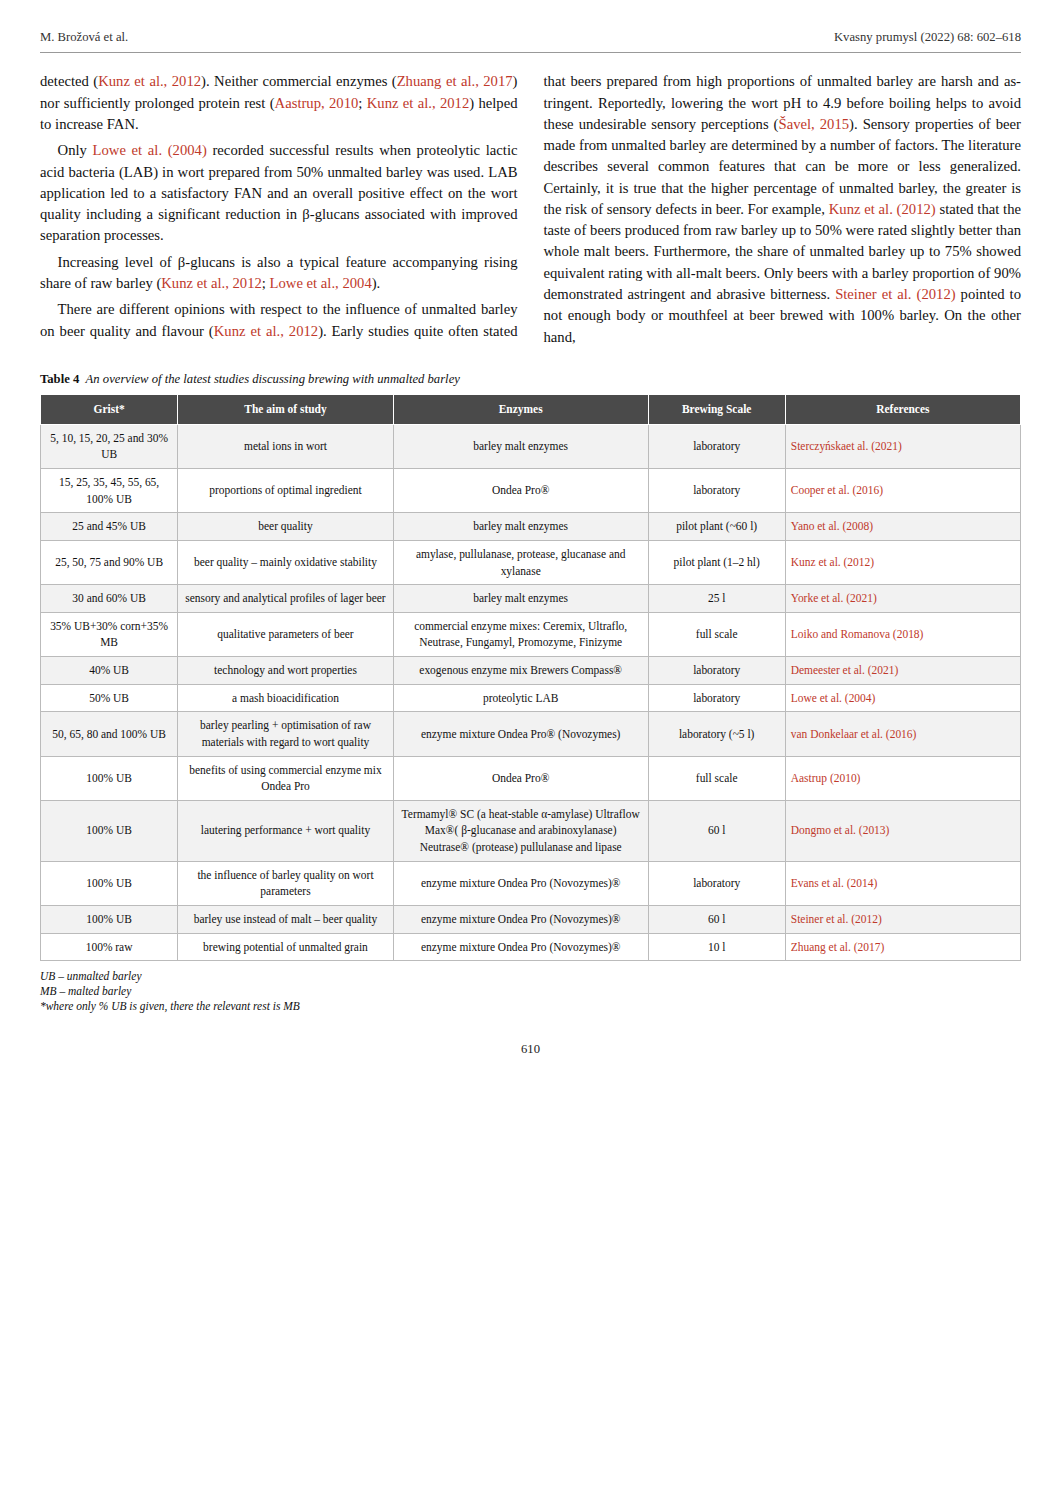M. Brožová et al.
Kvasny prumysl (2022) 68: 602–618
detected (Kunz et al., 2012). Neither commercial enzymes (Zhuang et al., 2017) nor sufficiently prolonged protein rest (Aastrup, 2010; Kunz et al., 2012) helped to increase FAN.
Only Lowe et al. (2004) recorded successful results when proteolytic lactic acid bacteria (LAB) in wort prepared from 50% unmalted barley was used. LAB application led to a satisfactory FAN and an overall positive effect on the wort quality including a significant reduction in β-glucans associated with improved separation processes.
Increasing level of β-glucans is also a typical feature accompanying rising share of raw barley (Kunz et al., 2012; Lowe et al., 2004).
There are different opinions with respect to the influence of unmalted barley on beer quality and flavour (Kunz et al., 2012). Early studies quite often stated that beers prepared from high proportions of unmalted barley are harsh and astringent. Reportedly, lowering the wort pH to 4.9 before boiling helps to avoid these undesirable sensory perceptions (Šavel, 2015). Sensory properties of beer made from unmalted barley are determined by a number of factors. The literature describes several common features that can be more or less generalized. Certainly, it is true that the higher percentage of unmalted barley, the greater is the risk of sensory defects in beer. For example, Kunz et al. (2012) stated that the taste of beers produced from raw barley up to 50% were rated slightly better than whole malt beers. Furthermore, the share of unmalted barley up to 75% showed equivalent rating with all-malt beers. Only beers with a barley proportion of 90% demonstrated astringent and abrasive bitterness. Steiner et al. (2012) pointed to not enough body or mouthfeel at beer brewed with 100% barley. On the other hand,
Table 4 An overview of the latest studies discussing brewing with unmalted barley
| Grist* | The aim of study | Enzymes | Brewing Scale | References |
| --- | --- | --- | --- | --- |
| 5, 10, 15, 20, 25 and 30% UB | metal ions in wort | barley malt enzymes | laboratory | Sterczyńskaet al. (2021) |
| 15, 25, 35, 45, 55, 65, 100% UB | proportions of optimal ingredient | Ondea Pro® | laboratory | Cooper et al. (2016) |
| 25 and 45% UB | beer quality | barley malt enzymes | pilot plant (~60 l) | Yano et al. (2008) |
| 25, 50, 75 and 90% UB | beer quality – mainly oxidative stability | amylase, pullulanase, protease, glucanase and xylanase | pilot plant (1–2 hl) | Kunz et al. (2012) |
| 30 and 60% UB | sensory and analytical profiles of lager beer | barley malt enzymes | 25 l | Yorke et al. (2021) |
| 35% UB+30% corn+35% MB | qualitative parameters of beer | commercial enzyme mixes: Ceremix, Ultraflo, Neutrase, Fungamyl, Promozyme, Finizyme | full scale | Loiko and Romanova (2018) |
| 40% UB | technology and wort properties | exogenous enzyme mix Brewers Compass® | laboratory | Demeester et al. (2021) |
| 50% UB | a mash bioacidification | proteolytic LAB | laboratory | Lowe et al. (2004) |
| 50, 65, 80 and 100% UB | barley pearling + optimisation of raw materials with regard to wort quality | enzyme mixture Ondea Pro® (Novozymes) | laboratory (~5 l) | van Donkelaar et al. (2016) |
| 100% UB | benefits of using commercial enzyme mix Ondea Pro | Ondea Pro® | full scale | Aastrup (2010) |
| 100% UB | lautering performance + wort quality | Termamyl® SC (a heat-stable α-amylase) Ultraflow Max®( β-glucanase and arabinoxylanase) Neutrase® (protease) pullulanase and lipase | 60 l | Dongmo et al. (2013) |
| 100% UB | the influence of barley quality on wort parameters | enzyme mixture Ondea Pro (Novozymes)® | laboratory | Evans et al. (2014) |
| 100% UB | barley use instead of malt – beer quality | enzyme mixture Ondea Pro (Novozymes)® | 60 l | Steiner et al. (2012) |
| 100% raw | brewing potential of unmalted grain | enzyme mixture Ondea Pro (Novozymes)® | 10 l | Zhuang et al. (2017) |
UB – unmalted barley
MB – malted barley
*where only % UB is given, there the relevant rest is MB
610